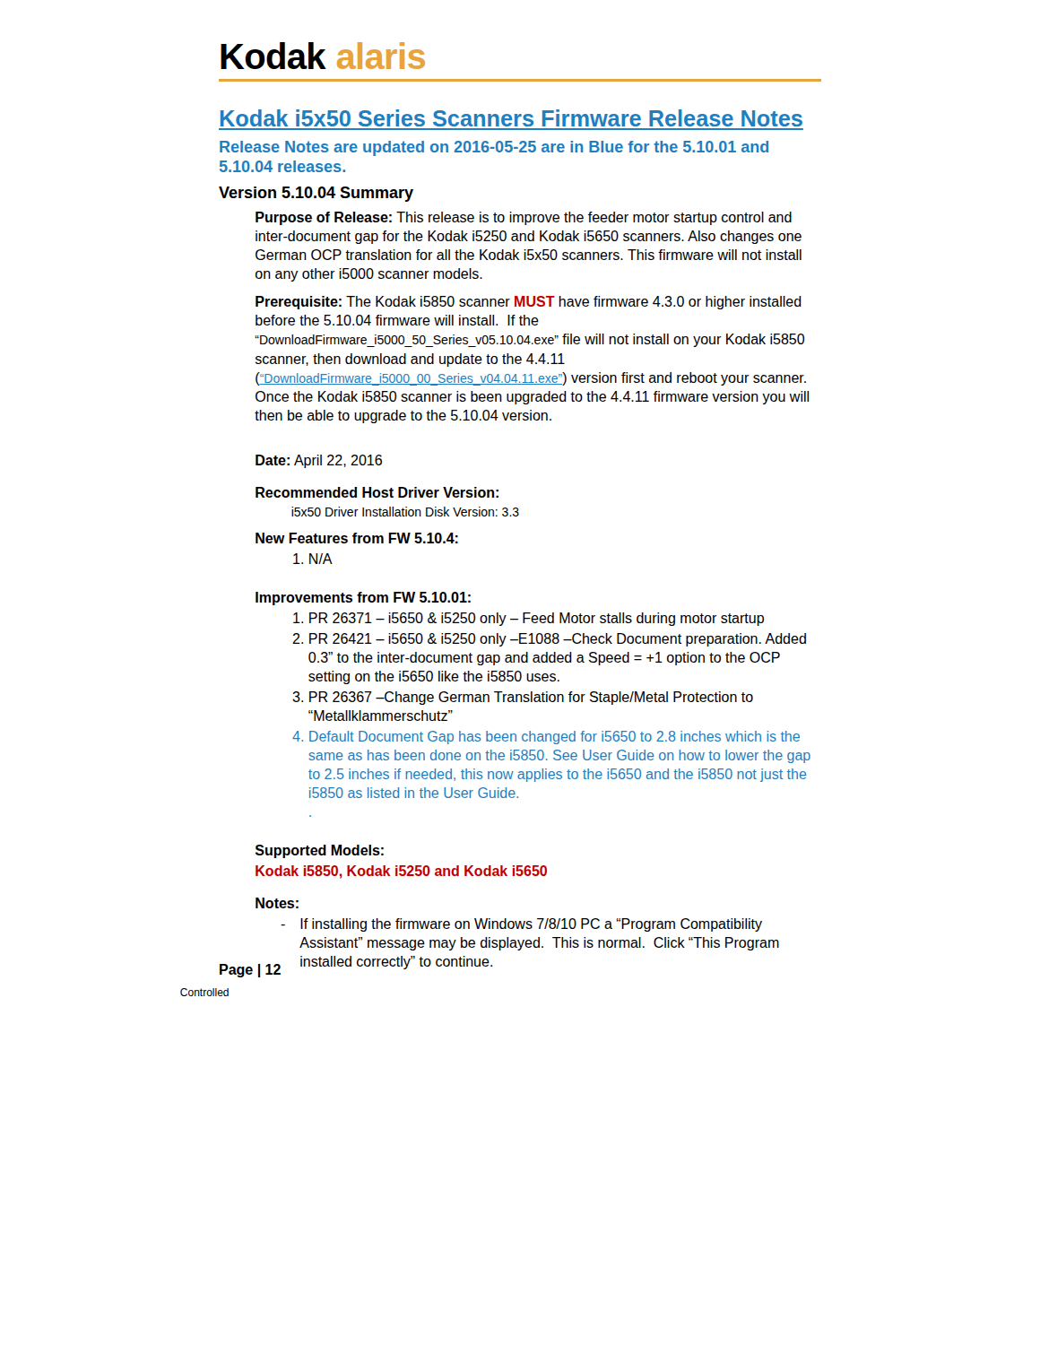Kodak alaris
Kodak i5x50 Series Scanners Firmware Release Notes
Release Notes are updated on 2016-05-25 are in Blue for the 5.10.01 and 5.10.04 releases.
Version 5.10.04 Summary
Purpose of Release: This release is to improve the feeder motor startup control and inter-document gap for the Kodak i5250 and Kodak i5650 scanners. Also changes one German OCP translation for all the Kodak i5x50 scanners. This firmware will not install on any other i5000 scanner models.
Prerequisite: The Kodak i5850 scanner MUST have firmware 4.3.0 or higher installed before the 5.10.04 firmware will install. If the “DownloadFirmware_i5000_50_Series_v05.10.04.exe” file will not install on your Kodak i5850 scanner, then download and update to the 4.4.11 (“DownloadFirmware_i5000_00_Series_v04.04.11.exe”) version first and reboot your scanner. Once the Kodak i5850 scanner is been upgraded to the 4.4.11 firmware version you will then be able to upgrade to the 5.10.04 version.
Date: April 22, 2016
Recommended Host Driver Version:
i5x50 Driver Installation Disk Version: 3.3
New Features from FW 5.10.4:
N/A
Improvements from FW 5.10.01:
PR 26371 – i5650 & i5250 only – Feed Motor stalls during motor startup
PR 26421 – i5650 & i5250 only –E1088 –Check Document preparation. Added 0.3” to the inter-document gap and added a Speed = +1 option to the OCP setting on the i5650 like the i5850 uses.
PR 26367 –Change German Translation for Staple/Metal Protection to “Metallklammerschutz”
Default Document Gap has been changed for i5650 to 2.8 inches which is the same as has been done on the i5850. See User Guide on how to lower the gap to 2.5 inches if needed, this now applies to the i5650 and the i5850 not just the i5850 as listed in the User Guide.
.
Supported Models:
Kodak i5850, Kodak i5250 and Kodak i5650
Notes:
If installing the firmware on Windows 7/8/10 PC a “Program Compatibility Assistant” message may be displayed. This is normal. Click “This Program installed correctly” to continue.
Page | 12
Controlled